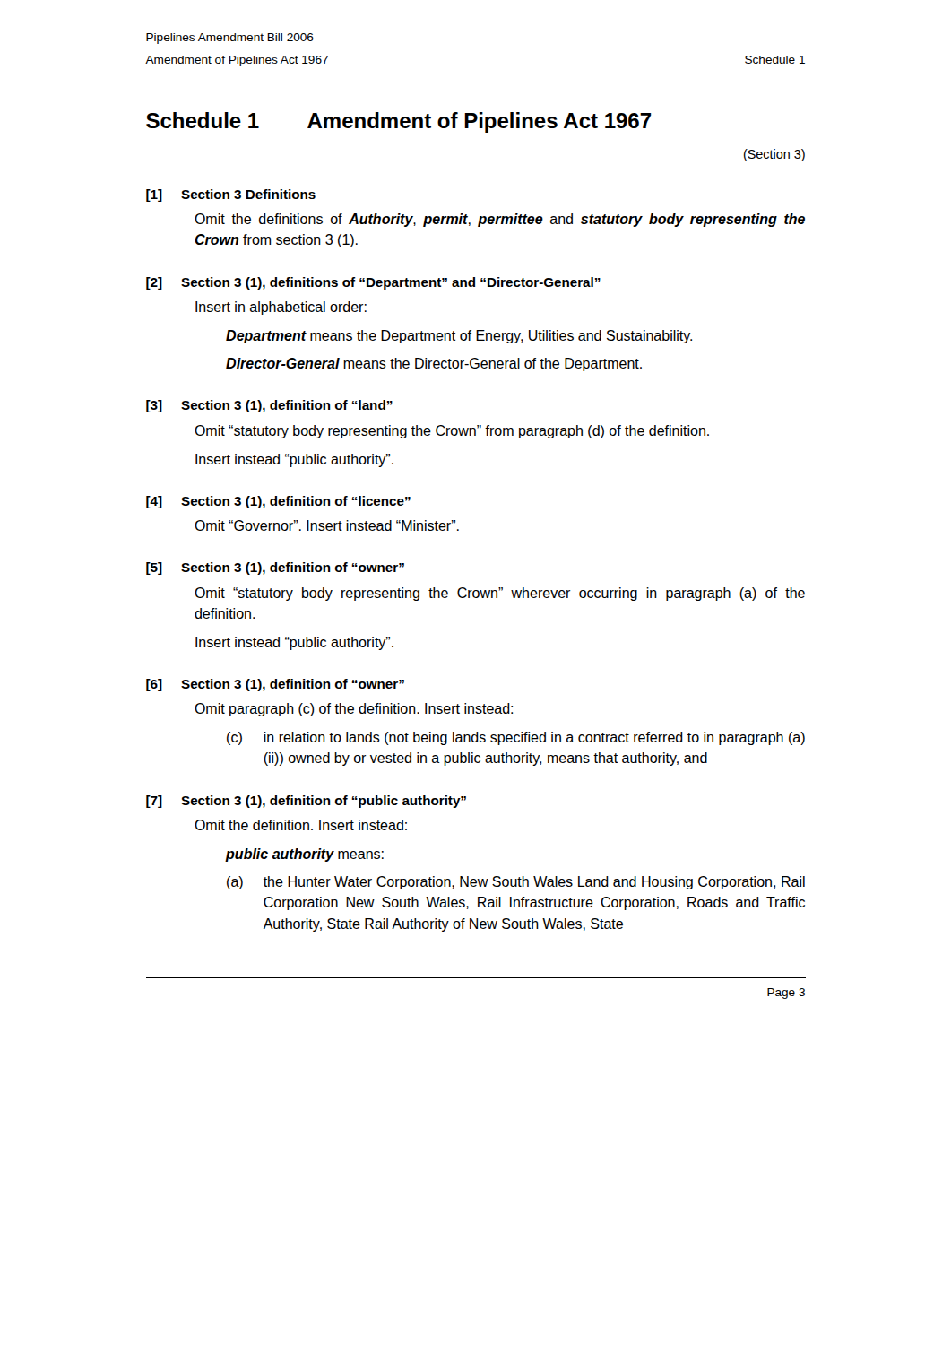Pipelines Amendment Bill 2006
Amendment of Pipelines Act 1967
Schedule 1
Schedule 1 Amendment of Pipelines Act 1967
(Section 3)
[1] Section 3 Definitions
Omit the definitions of Authority, permit, permittee and statutory body representing the Crown from section 3 (1).
[2] Section 3 (1), definitions of “Department” and “Director-General”
Insert in alphabetical order:
Department means the Department of Energy, Utilities and Sustainability.
Director-General means the Director-General of the Department.
[3] Section 3 (1), definition of “land”
Omit “statutory body representing the Crown” from paragraph (d) of the definition.
Insert instead “public authority”.
[4] Section 3 (1), definition of “licence”
Omit “Governor”. Insert instead “Minister”.
[5] Section 3 (1), definition of “owner”
Omit “statutory body representing the Crown” wherever occurring in paragraph (a) of the definition.
Insert instead “public authority”.
[6] Section 3 (1), definition of “owner”
Omit paragraph (c) of the definition. Insert instead:
(c)
in relation to lands (not being lands specified in a contract referred to in paragraph (a) (ii)) owned by or vested in a public authority, means that authority, and
[7] Section 3 (1), definition of “public authority”
Omit the definition. Insert instead:
public authority means:
(a)
the Hunter Water Corporation, New South Wales Land and Housing Corporation, Rail Corporation New South Wales, Rail Infrastructure Corporation, Roads and Traffic Authority, State Rail Authority of New South Wales, State
Page 3